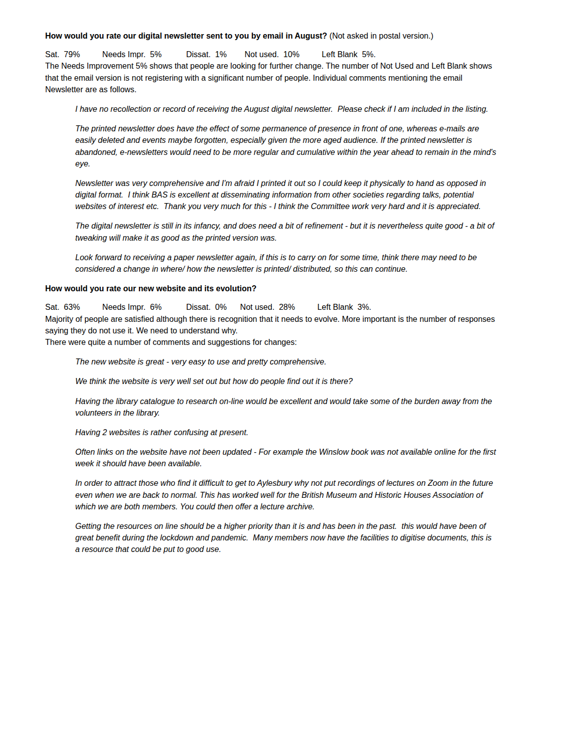How would you rate our digital newsletter sent to you by email in August? (Not asked in postal version.)
Sat. 79% Needs Impr. 5% Dissat. 1% Not used. 10% Left Blank 5%.
The Needs Improvement 5% shows that people are looking for further change. The number of Not Used and Left Blank shows that the email version is not registering with a significant number of people. Individual comments mentioning the email Newsletter are as follows.
I have no recollection or record of receiving the August digital newsletter. Please check if I am included in the listing.
The printed newsletter does have the effect of some permanence of presence in front of one, whereas e-mails are easily deleted and events maybe forgotten, especially given the more aged audience. If the printed newsletter is abandoned, e-newsletters would need to be more regular and cumulative within the year ahead to remain in the mind's eye.
Newsletter was very comprehensive and I'm afraid I printed it out so I could keep it physically to hand as opposed in digital format. I think BAS is excellent at disseminating information from other societies regarding talks, potential websites of interest etc. Thank you very much for this - I think the Committee work very hard and it is appreciated.
The digital newsletter is still in its infancy, and does need a bit of refinement - but it is nevertheless quite good - a bit of tweaking will make it as good as the printed version was.
Look forward to receiving a paper newsletter again, if this is to carry on for some time, think there may need to be considered a change in where/ how the newsletter is printed/ distributed, so this can continue.
How would you rate our new website and its evolution?
Sat. 63% Needs Impr. 6% Dissat. 0% Not used. 28% Left Blank 3%.
Majority of people are satisfied although there is recognition that it needs to evolve. More important is the number of responses saying they do not use it. We need to understand why.
There were quite a number of comments and suggestions for changes:
The new website is great - very easy to use and pretty comprehensive.
We think the website is very well set out but how do people find out it is there?
Having the library catalogue to research on-line would be excellent and would take some of the burden away from the volunteers in the library.
Having 2 websites is rather confusing at present.
Often links on the website have not been updated - For example the Winslow book was not available online for the first week it should have been available.
In order to attract those who find it difficult to get to Aylesbury why not put recordings of lectures on Zoom in the future even when we are back to normal. This has worked well for the British Museum and Historic Houses Association of which we are both members. You could then offer a lecture archive.
Getting the resources on line should be a higher priority than it is and has been in the past. this would have been of great benefit during the lockdown and pandemic. Many members now have the facilities to digitise documents, this is a resource that could be put to good use.